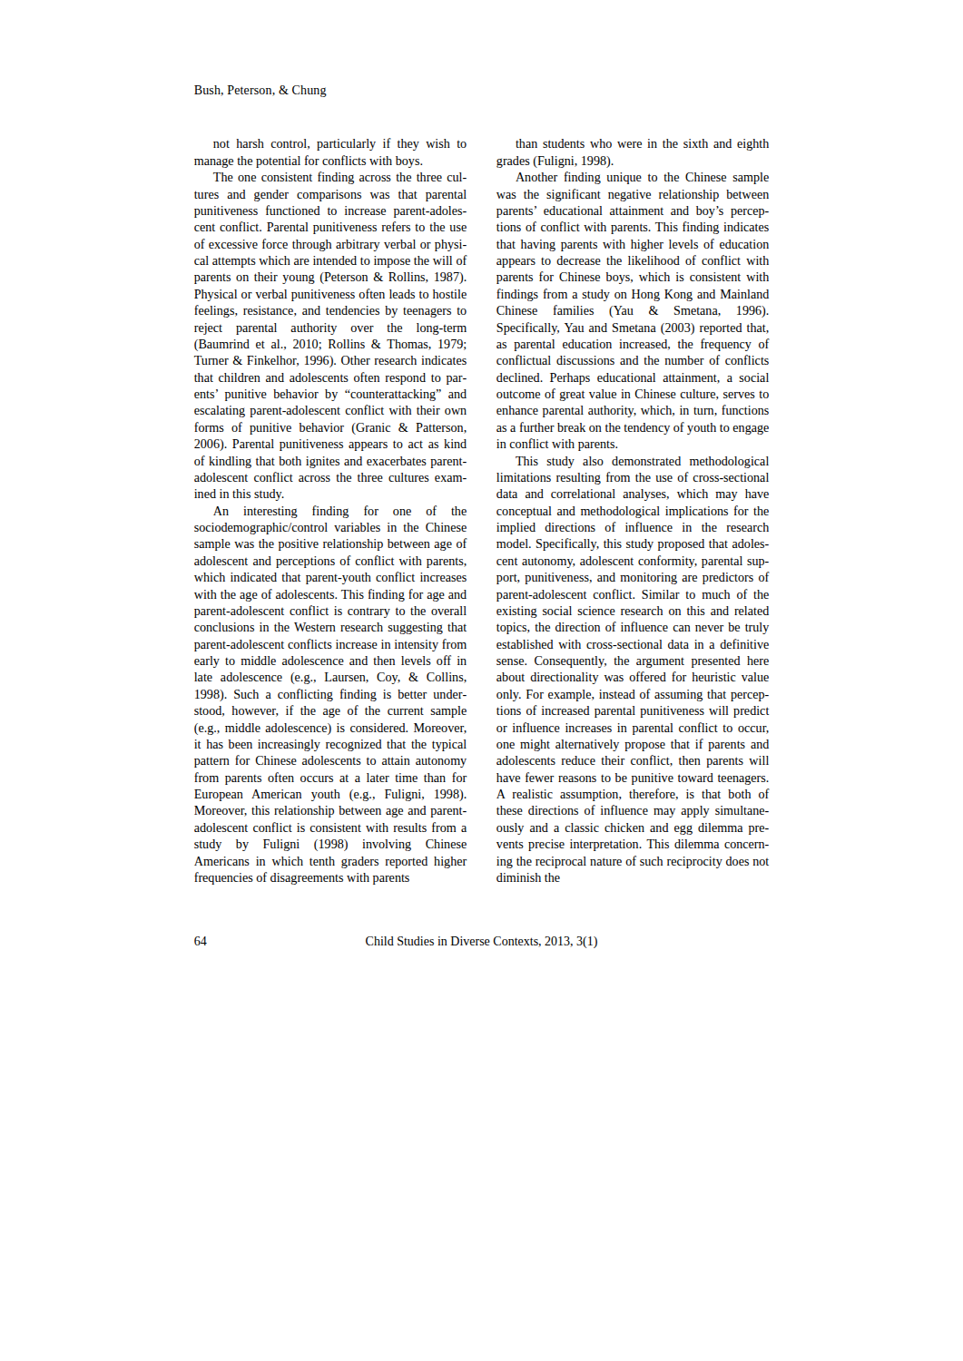Bush, Peterson, & Chung
not harsh control, particularly if they wish to manage the potential for conflicts with boys.
The one consistent finding across the three cultures and gender comparisons was that parental punitiveness functioned to increase parent-adolescent conflict. Parental punitiveness refers to the use of excessive force through arbitrary verbal or physical attempts which are intended to impose the will of parents on their young (Peterson & Rollins, 1987). Physical or verbal punitiveness often leads to hostile feelings, resistance, and tendencies by teenagers to reject parental authority over the long-term (Baumrind et al., 2010; Rollins & Thomas, 1979; Turner & Finkelhor, 1996). Other research indicates that children and adolescents often respond to parents’ punitive behavior by “counterattacking” and escalating parent-adolescent conflict with their own forms of punitive behavior (Granic & Patterson, 2006). Parental punitiveness appears to act as kind of kindling that both ignites and exacerbates parent-adolescent conflict across the three cultures examined in this study.
An interesting finding for one of the sociodemographic/control variables in the Chinese sample was the positive relationship between age of adolescent and perceptions of conflict with parents, which indicated that parent-youth conflict increases with the age of adolescents. This finding for age and parent-adolescent conflict is contrary to the overall conclusions in the Western research suggesting that parent-adolescent conflicts increase in intensity from early to middle adolescence and then levels off in late adolescence (e.g., Laursen, Coy, & Collins, 1998). Such a conflicting finding is better understood, however, if the age of the current sample (e.g., middle adolescence) is considered. Moreover, it has been increasingly recognized that the typical pattern for Chinese adolescents to attain autonomy from parents often occurs at a later time than for European American youth (e.g., Fuligni, 1998). Moreover, this relationship between age and parent-adolescent conflict is consistent with results from a study by Fuligni (1998) involving Chinese Americans in which tenth graders reported higher frequencies of disagreements with parents
than students who were in the sixth and eighth grades (Fuligni, 1998).
Another finding unique to the Chinese sample was the significant negative relationship between parents’ educational attainment and boy’s perceptions of conflict with parents. This finding indicates that having parents with higher levels of education appears to decrease the likelihood of conflict with parents for Chinese boys, which is consistent with findings from a study on Hong Kong and Mainland Chinese families (Yau & Smetana, 1996). Specifically, Yau and Smetana (2003) reported that, as parental education increased, the frequency of conflictual discussions and the number of conflicts declined. Perhaps educational attainment, a social outcome of great value in Chinese culture, serves to enhance parental authority, which, in turn, functions as a further break on the tendency of youth to engage in conflict with parents.
This study also demonstrated methodological limitations resulting from the use of cross-sectional data and correlational analyses, which may have conceptual and methodological implications for the implied directions of influence in the research model. Specifically, this study proposed that adolescent autonomy, adolescent conformity, parental support, punitiveness, and monitoring are predictors of parent-adolescent conflict. Similar to much of the existing social science research on this and related topics, the direction of influence can never be truly established with cross-sectional data in a definitive sense. Consequently, the argument presented here about directionality was offered for heuristic value only. For example, instead of assuming that perceptions of increased parental punitiveness will predict or influence increases in parental conflict to occur, one might alternatively propose that if parents and adolescents reduce their conflict, then parents will have fewer reasons to be punitive toward teenagers. A realistic assumption, therefore, is that both of these directions of influence may apply simultaneously and a classic chicken and egg dilemma prevents precise interpretation. This dilemma concerning the reciprocal nature of such reciprocity does not diminish the
64
Child Studies in Diverse Contexts, 2013, 3(1)